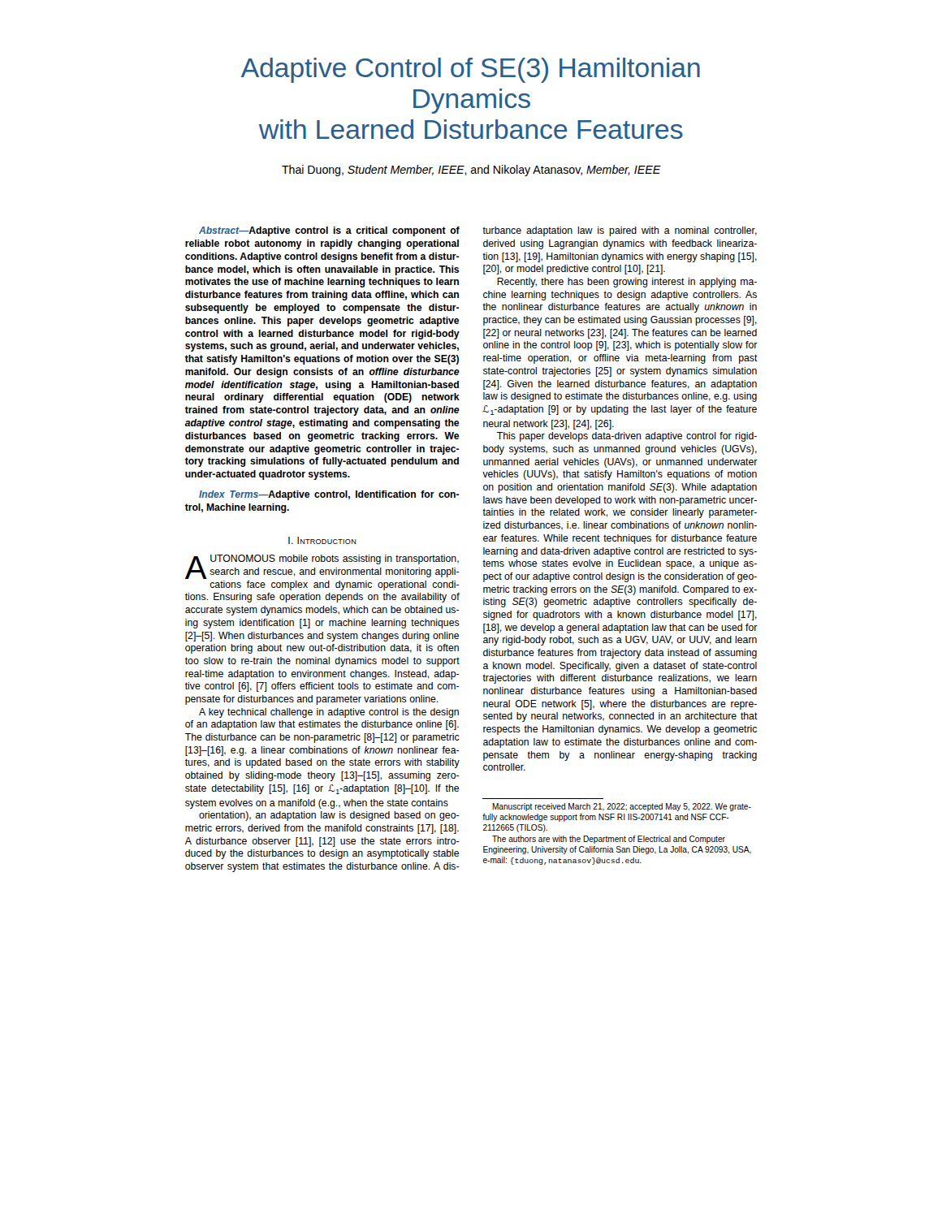Adaptive Control of SE(3) Hamiltonian Dynamics
with Learned Disturbance Features
Thai Duong, Student Member, IEEE, and Nikolay Atanasov, Member, IEEE
Abstract—Adaptive control is a critical component of reliable robot autonomy in rapidly changing operational conditions. Adaptive control designs benefit from a disturbance model, which is often unavailable in practice. This motivates the use of machine learning techniques to learn disturbance features from training data offline, which can subsequently be employed to compensate the disturbances online. This paper develops geometric adaptive control with a learned disturbance model for rigid-body systems, such as ground, aerial, and underwater vehicles, that satisfy Hamilton's equations of motion over the SE(3) manifold. Our design consists of an offline disturbance model identification stage, using a Hamiltonian-based neural ordinary differential equation (ODE) network trained from state-control trajectory data, and an online adaptive control stage, estimating and compensating the disturbances based on geometric tracking errors. We demonstrate our adaptive geometric controller in trajectory tracking simulations of fully-actuated pendulum and under-actuated quadrotor systems.
Index Terms—Adaptive control, Identification for control, Machine learning.
I. Introduction
AUTONOMOUS mobile robots assisting in transportation, search and rescue, and environmental monitoring applications face complex and dynamic operational conditions. Ensuring safe operation depends on the availability of accurate system dynamics models, which can be obtained using system identification [1] or machine learning techniques [2]–[5]. When disturbances and system changes during online operation bring about new out-of-distribution data, it is often too slow to re-train the nominal dynamics model to support real-time adaptation to environment changes. Instead, adaptive control [6], [7] offers efficient tools to estimate and compensate for disturbances and parameter variations online.
A key technical challenge in adaptive control is the design of an adaptation law that estimates the disturbance online [6]. The disturbance can be non-parametric [8]–[12] or parametric [13]–[16], e.g. a linear combinations of known nonlinear features, and is updated based on the state errors with stability obtained by sliding-mode theory [13]–[15], assuming zero-state detectability [15], [16] or ℒ1-adaptation [8]–[10]. If the system evolves on a manifold (e.g., when the state contains
orientation), an adaptation law is designed based on geometric errors, derived from the manifold constraints [17], [18]. A disturbance observer [11], [12] use the state errors introduced by the disturbances to design an asymptotically stable observer system that estimates the disturbance online. A disturbance adaptation law is paired with a nominal controller, derived using Lagrangian dynamics with feedback linearization [13], [19], Hamiltonian dynamics with energy shaping [15], [20], or model predictive control [10], [21].
Recently, there has been growing interest in applying machine learning techniques to design adaptive controllers. As the nonlinear disturbance features are actually unknown in practice, they can be estimated using Gaussian processes [9], [22] or neural networks [23], [24]. The features can be learned online in the control loop [9], [23], which is potentially slow for real-time operation, or offline via meta-learning from past state-control trajectories [25] or system dynamics simulation [24]. Given the learned disturbance features, an adaptation law is designed to estimate the disturbances online, e.g. using ℒ1-adaptation [9] or by updating the last layer of the feature neural network [23], [24], [26].
This paper develops data-driven adaptive control for rigid-body systems, such as unmanned ground vehicles (UGVs), unmanned aerial vehicles (UAVs), or unmanned underwater vehicles (UUVs), that satisfy Hamilton's equations of motion on position and orientation manifold SE(3). While adaptation laws have been developed to work with non-parametric uncertainties in the related work, we consider linearly parameterized disturbances, i.e. linear combinations of unknown nonlinear features. While recent techniques for disturbance feature learning and data-driven adaptive control are restricted to systems whose states evolve in Euclidean space, a unique aspect of our adaptive control design is the consideration of geometric tracking errors on the SE(3) manifold. Compared to existing SE(3) geometric adaptive controllers specifically designed for quadrotors with a known disturbance model [17], [18], we develop a general adaptation law that can be used for any rigid-body robot, such as a UGV, UAV, or UUV, and learn disturbance features from trajectory data instead of assuming a known model. Specifically, given a dataset of state-control trajectories with different disturbance realizations, we learn nonlinear disturbance features using a Hamiltonian-based neural ODE network [5], where the disturbances are represented by neural networks, connected in an architecture that respects the Hamiltonian dynamics. We develop a geometric adaptation law to estimate the disturbances online and compensate them by a nonlinear energy-shaping tracking controller.
Manuscript received March 21, 2022; accepted May 5, 2022. We gratefully acknowledge support from NSF RI IIS-2007141 and NSF CCF-2112665 (TILOS).
The authors are with the Department of Electrical and Computer Engineering, University of California San Diego, La Jolla, CA 92093, USA, e-mail: {tduong,natanasov}@ucsd.edu.